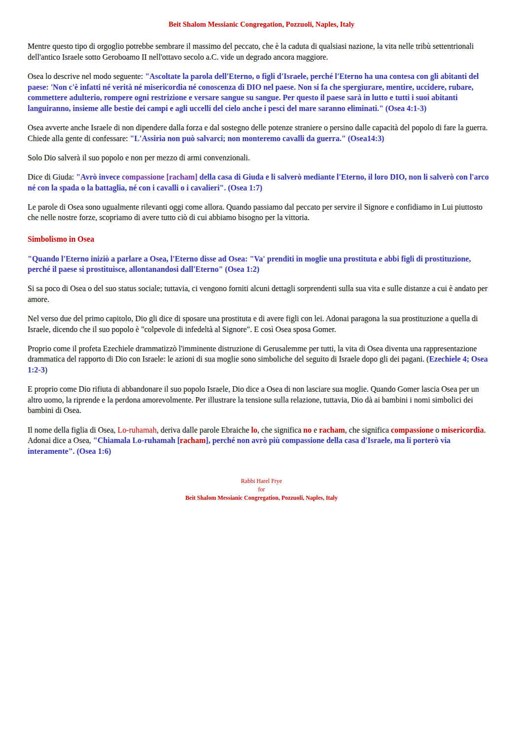Beit Shalom Messianic Congregation, Pozzuoli, Naples, Italy
Mentre questo tipo di orgoglio potrebbe sembrare il massimo del peccato, che è la caduta di qualsiasi nazione, la vita nelle tribù settentrionali dell'antico Israele sotto Geroboamo II nell'ottavo secolo a.C. vide un degrado ancora maggiore.
Osea lo descrive nel modo seguente: "Ascoltate la parola dell'Eterno, o figli d'Israele, perché l'Eterno ha una contesa con gli abitanti del paese: 'Non c'è infatti né verità né misericordia né conoscenza di DIO nel paese. Non si fa che spergiurare, mentire, uccidere, rubare, commettere adulterio, rompere ogni restrizione e versare sangue su sangue. Per questo il paese sarà in lutto e tutti i suoi abitanti languiranno, insieme alle bestie dei campi e agli uccelli del cielo anche i pesci del mare saranno eliminati." (Osea 4:1-3)
Osea avverte anche Israele di non dipendere dalla forza e dal sostegno delle potenze straniere o persino dalle capacità del popolo di fare la guerra. Chiede alla gente di confessare: "L'Assiria non può salvarci; non monteremo cavalli da guerra." (Osea14:3)
Solo Dio salverà il suo popolo e non per mezzo di armi convenzionali.
Dice di Giuda: "Avrò invece compassione [racham] della casa di Giuda e li salverò mediante l'Eterno, il loro DIO, non li salverò con l'arco né con la spada o la battaglia, né con i cavalli o i cavalieri". (Osea 1:7)
Le parole di Osea sono ugualmente rilevanti oggi come allora. Quando passiamo dal peccato per servire il Signore e confidiamo in Lui piuttosto che nelle nostre forze, scopriamo di avere tutto ciò di cui abbiamo bisogno per la vittoria.
Simbolismo in Osea
"Quando l'Eterno iniziò a parlare a Osea, l'Eterno disse ad Osea: "Va' prenditi in moglie una prostituta e abbi figli di prostituzione, perché il paese si prostituisce, allontanandosi dall'Eterno" (Osea 1:2)
Si sa poco di Osea o del suo status sociale; tuttavia, ci vengono forniti alcuni dettagli sorprendenti sulla sua vita e sulle distanze a cui è andato per amore.
Nel verso due del primo capitolo, Dio gli dice di sposare una prostituta e di avere figli con lei. Adonai paragona la sua prostituzione a quella di Israele, dicendo che il suo popolo è "colpevole di infedeltà al Signore". E così Osea sposa Gomer.
Proprio come il profeta Ezechiele drammatizzò l'imminente distruzione di Gerusalemme per tutti, la vita di Osea diventa una rappresentazione drammatica del rapporto di Dio con Israele: le azioni di sua moglie sono simboliche del seguito di Israele dopo gli dei pagani. (Ezechiele 4; Osea 1:2-3)
E proprio come Dio rifiuta di abbandonare il suo popolo Israele, Dio dice a Osea di non lasciare sua moglie. Quando Gomer lascia Osea per un altro uomo, la riprende e la perdona amorevolmente. Per illustrare la tensione sulla relazione, tuttavia, Dio dà ai bambini i nomi simbolici dei bambini di Osea.
Il nome della figlia di Osea, Lo-ruhamah, deriva dalle parole Ebraiche lo, che significa no e racham, che significa compassione o misericordia. Adonai dice a Osea, "Chiamala Lo-ruhamah [racham], perché non avrò più compassione della casa d'Israele, ma li porterò via interamente". (Osea 1:6)
Rabbi Harel Frye
for
Beit Shalom Messianic Congregation, Pozzuoli, Naples, Italy